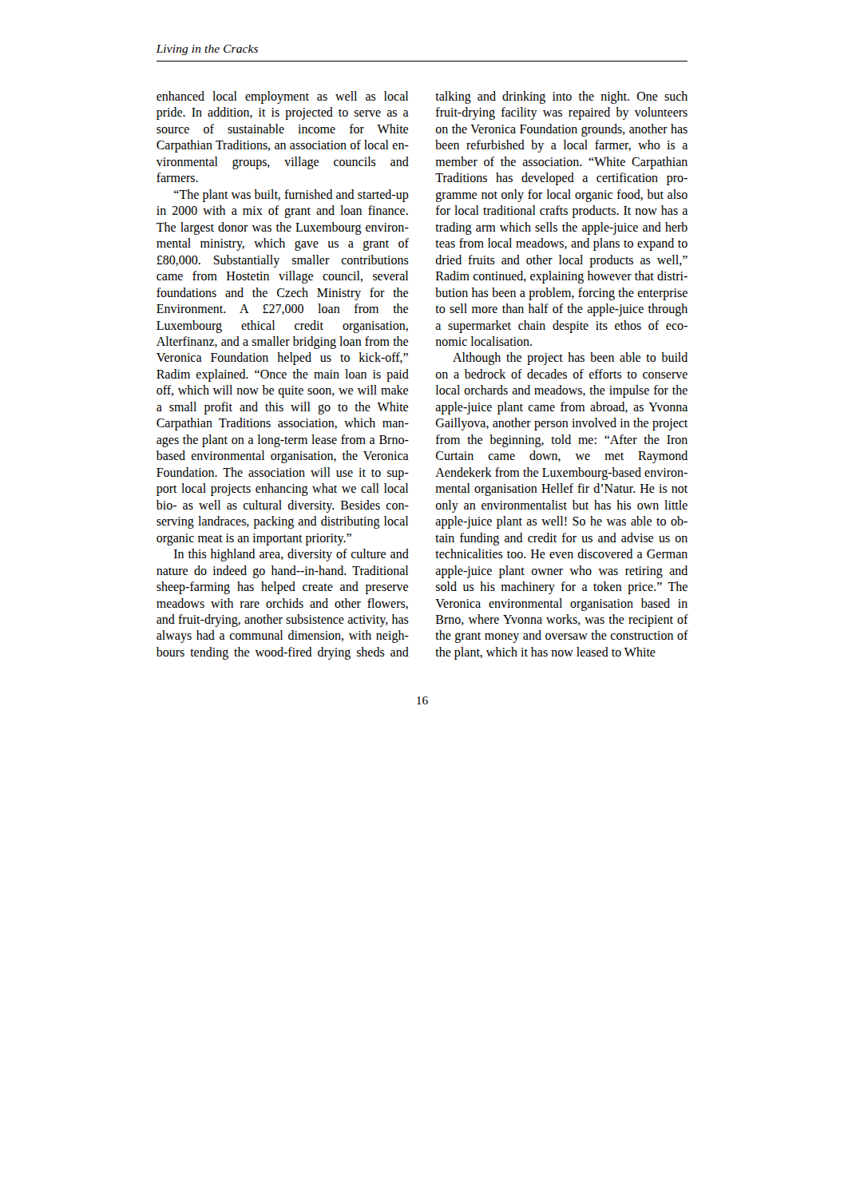Living in the Cracks
enhanced local employment as well as local pride. In addition, it is projected to serve as a source of sustainable income for White Carpathian Traditions, an association of local environmental groups, village councils and farmers.
“The plant was built, furnished and started-up in 2000 with a mix of grant and loan finance. The largest donor was the Luxembourg environmental ministry, which gave us a grant of £80,000. Substantially smaller contributions came from Hostetin village council, several foundations and the Czech Ministry for the Environment. A £27,000 loan from the Luxembourg ethical credit organisation, Alterfinanz, and a smaller bridging loan from the Veronica Foundation helped us to kick-off,” Radim explained. “Once the main loan is paid off, which will now be quite soon, we will make a small profit and this will go to the White Carpathian Traditions association, which manages the plant on a long-term lease from a Brno-based environmental organisation, the Veronica Foundation. The association will use it to support local projects enhancing what we call local bio- as well as cultural diversity. Besides conserving landraces, packing and distributing local organic meat is an important priority.”
In this highland area, diversity of culture and nature do indeed go hand--in-hand. Traditional sheep-farming has helped create and preserve meadows with rare orchids and other flowers, and fruit-drying, another subsistence activity, has always had a communal dimension, with neighbours tending the wood-fired drying sheds and talking and drinking into the night. One such fruit-drying facility was repaired by volunteers on the Veronica Foundation grounds, another has been refurbished by a local farmer, who is a member of the association. “White Carpathian Traditions has developed a certification programme not only for local organic food, but also for local traditional crafts products. It now has a trading arm which sells the apple-juice and herb teas from local meadows, and plans to expand to dried fruits and other local products as well,” Radim continued, explaining however that distribution has been a problem, forcing the enterprise to sell more than half of the apple-juice through a supermarket chain despite its ethos of economic localisation.
Although the project has been able to build on a bedrock of decades of efforts to conserve local orchards and meadows, the impulse for the apple-juice plant came from abroad, as Yvonna Gaillyova, another person involved in the project from the beginning, told me: “After the Iron Curtain came down, we met Raymond Aendekerk from the Luxembourg-based environmental organisation Hellef fir d’Natur. He is not only an environmentalist but has his own little apple-juice plant as well! So he was able to obtain funding and credit for us and advise us on technicalities too. He even discovered a German apple-juice plant owner who was retiring and sold us his machinery for a token price.” The Veronica environmental organisation based in Brno, where Yvonna works, was the recipient of the grant money and oversaw the construction of the plant, which it has now leased to White
16